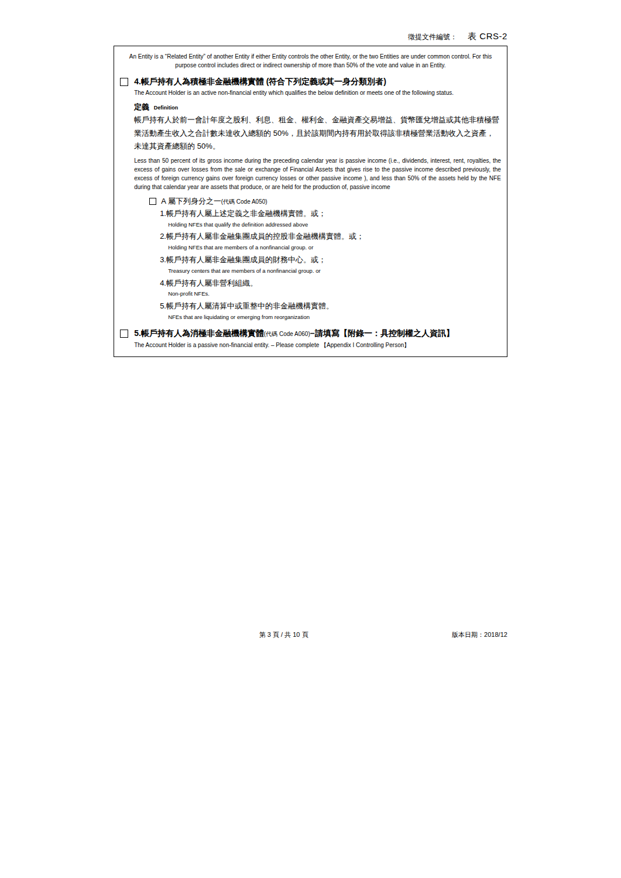徵提文件編號：表 CRS-2
An Entity is a “Related Entity” of another Entity if either Entity controls the other Entity, or the two Entities are under common control. For this purpose control includes direct or indirect ownership of more than 50% of the vote and value in an Entity.
4.帳戶持有人為積極非金融機構實體 (符合下列定義或其一身分類別者)
The Account Holder is an active non-financial entity which qualifies the below definition or meets one of the following status.
定義 Definition
帳戶持有人於前一會計年度之股利、利息、租金、權利金、金融資產交易增益、貨幣匯兌增益或其他非積極營業活動產生收入之合計數未達收入總額的 50%，且於該期間內持有用於取得該非積極營業活動收入之資產，未達其資產總額的 50%。
Less than 50 percent of its gross income during the preceding calendar year is passive income (i.e., dividends, interest, rent, royalties, the excess of gains over losses from the sale or exchange of Financial Assets that gives rise to the passive income described previously, the excess of foreign currency gains over foreign currency losses or other passive income ), and less than 50% of the assets held by the NFE during that calendar year are assets that produce, or are held for the production of, passive income
A 屬下列身分之一(代碼 Code A050)
1.帳戶持有人屬上述定義之非金融機構實體。或；
Holding NFEs that qualify the definition addressed above
2.帳戶持有人屬非金融集團成員的控股非金融機構實體。或；
Holding NFEs that are members of a nonfinancial group. or
3.帳戶持有人屬非金融集團成員的財務中心。或；
Treasury centers that are members of a nonfinancial group. or
4.帳戶持有人屬非營利組織。
Non-profit NFEs.
5.帳戶持有人屬清算中或重整中的非金融機構實體。
NFEs that are liquidating or emerging from reorganization
5.帳戶持有人為消極非金融機構實體(代碼 Code A060)–請填寫【附錄一：具控制權之人資訊】
The Account Holder is a passive non-financial entity. – Please complete 【Appendix I Controlling Person】
第 3 頁 / 共 10 頁
版本日期：2018/12